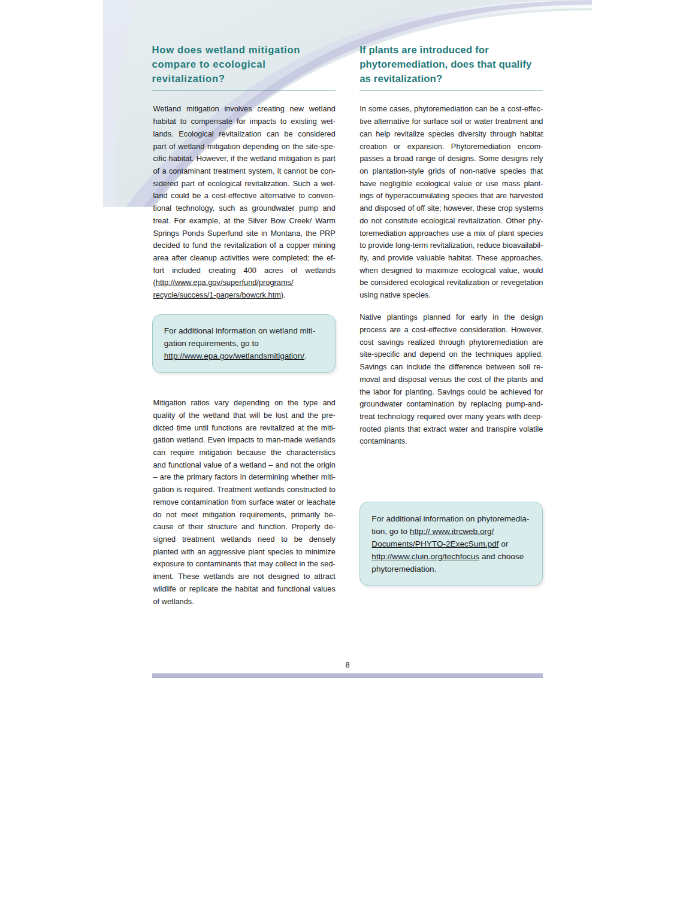How does wetland mitigation compare to ecological revitalization?
Wetland mitigation involves creating new wetland habitat to compensate for impacts to existing wetlands. Ecological revitalization can be considered part of wetland mitigation depending on the site-specific habitat. However, if the wetland mitigation is part of a contaminant treatment system, it cannot be considered part of ecological revitalization. Such a wetland could be a cost-effective alternative to conventional technology, such as groundwater pump and treat. For example, at the Silver Bow Creek/ Warm Springs Ponds Superfund site in Montana, the PRP decided to fund the revitalization of a copper mining area after cleanup activities were completed; the effort included creating 400 acres of wetlands (http://www.epa.gov/superfund/programs/ recycle/success/1-pagers/bowcrk.htm).
For additional information on wetland mitigation requirements, go to http://www.epa.gov/wetlandsmitigation/.
Mitigation ratios vary depending on the type and quality of the wetland that will be lost and the predicted time until functions are revitalized at the mitigation wetland. Even impacts to man-made wetlands can require mitigation because the characteristics and functional value of a wetland – and not the origin – are the primary factors in determining whether mitigation is required. Treatment wetlands constructed to remove contamination from surface water or leachate do not meet mitigation requirements, primarily because of their structure and function. Properly designed treatment wetlands need to be densely planted with an aggressive plant species to minimize exposure to contaminants that may collect in the sediment. These wetlands are not designed to attract wildlife or replicate the habitat and functional values of wetlands.
If plants are introduced for phytoremediation, does that qualify as revitalization?
In some cases, phytoremediation can be a cost-effective alternative for surface soil or water treatment and can help revitalize species diversity through habitat creation or expansion. Phytoremediation encompasses a broad range of designs. Some designs rely on plantation-style grids of non-native species that have negligible ecological value or use mass plantings of hyperaccumulating species that are harvested and disposed of off site; however, these crop systems do not constitute ecological revitalization. Other phytoremediation approaches use a mix of plant species to provide long-term revitalization, reduce bioavailability, and provide valuable habitat. These approaches, when designed to maximize ecological value, would be considered ecological revitalization or revegetation using native species.
Native plantings planned for early in the design process are a cost-effective consideration. However, cost savings realized through phytoremediation are site-specific and depend on the techniques applied. Savings can include the difference between soil removal and disposal versus the cost of the plants and the labor for planting. Savings could be achieved for groundwater contamination by replacing pump-and-treat technology required over many years with deep-rooted plants that extract water and transpire volatile contaminants.
For additional information on phytoremediation, go to http:// www.itrcweb.org/ Documents/PHYTO-2ExecSum.pdf or http://www.cluin.org/techfocus and choose phytoremediation.
8